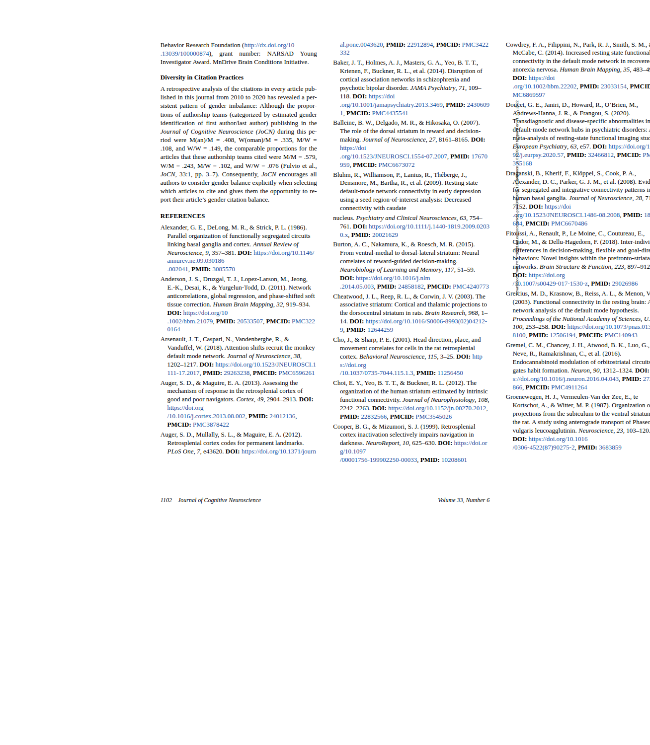Downloaded from http://direct.mit.edu/jocn/article-pdf/33/6/1096/1913668/jocn_a_01699.pdf by guest on 01 July 2022
Behavior Research Foundation (http://dx.doi.org/10
.13039/100000874), grant number: NARSAD Young Investigator Award. MnDrive Brain Conditions Initiative.
Diversity in Citation Practices
A retrospective analysis of the citations in every article published in this journal from 2010 to 2020 has revealed a persistent pattern of gender imbalance: Although the proportions of authorship teams (categorized by estimated gender identification of first author/last author) publishing in the Journal of Cognitive Neuroscience (JoCN) during this period were M(an)/M = .408, W(oman)/M = .335, M/W = .108, and W/W = .149, the comparable proportions for the articles that these authorship teams cited were M/M = .579, W/M = .243, M/W = .102, and W/W = .076 (Fulvio et al., JoCN, 33:1, pp. 3–7). Consequently, JoCN encourages all authors to consider gender balance explicitly when selecting which articles to cite and gives them the opportunity to report their article’s gender citation balance.
REFERENCES
Alexander, G. E., DeLong, M. R., & Strick, P. L. (1986). Parallel organization of functionally segregated circuits linking basal ganglia and cortex. Annual Review of Neuroscience, 9, 357–381. DOI: https://doi.org/10.1146/annurev.ne.09.030186
.002041, PMID: 3085570
Anderson, J. S., Druzgal, T. J., Lopez-Larson, M., Jeong, E.-K., Desai, K., & Yurgelun-Todd, D. (2011). Network anticorrelations, global regression, and phase-shifted soft tissue correction. Human Brain Mapping, 32, 919–934. DOI: https://doi.org/10
.1002/hbm.21079, PMID: 20533507, PMCID: PMC3220164
Arsenault, J. T., Caspari, N., Vandenberghe, R., & Vanduffel, W. (2018). Attention shifts recruit the monkey default mode network. Journal of Neuroscience, 38, 1202–1217. DOI: https://doi.org/10.1523/JNEUROSCI.1111-17.2017, PMID: 29263238, PMCID: PMC6596261
Auger, S. D., & Maguire, E. A. (2013). Assessing the mechanism of response in the retrosplenial cortex of good and poor navigators. Cortex, 49, 2904–2913. DOI: https://doi.org
/10.1016/j.cortex.2013.08.002, PMID: 24012136, PMCID: PMC3878422
Auger, S. D., Mullally, S. L., & Maguire, E. A. (2012). Retrosplenial cortex codes for permanent landmarks. PLoS One, 7, e43620. DOI: https://doi.org/10.1371/journal.pone.0043620, PMID: 22912894, PMCID: PMC3422332
Baker, J. T., Holmes, A. J., Masters, G. A., Yeo, B. T. T., Krienen, F., Buckner, R. L., et al. (2014). Disruption of cortical association networks in schizophrenia and psychotic bipolar disorder. JAMA Psychiatry, 71, 109–118. DOI: https://doi
.org/10.1001/jamapsychiatry.2013.3469, PMID: 24306091, PMCID: PMC4435541
Balleine, B. W., Delgado, M. R., & Hikosaka, O. (2007). The role of the dorsal striatum in reward and decision-making. Journal of Neuroscience, 27, 8161–8165. DOI: https://doi
.org/10.1523/JNEUROSCI.1554-07.2007, PMID: 17670959, PMCID: PMC6673072
Bluhm, R., Williamson, P., Lanius, R., Théberge, J., Densmore, M., Bartha, R., et al. (2009). Resting state default-mode network connectivity in early depression using a seed region-of-interest analysis: Decreased connectivity with caudate
nucleus. Psychiatry and Clinical Neurosciences, 63, 754–761. DOI: https://doi.org/10.1111/j.1440-1819.2009.02030.x, PMID: 20021629
Burton, A. C., Nakamura, K., & Roesch, M. R. (2015). From ventral-medial to dorsal-lateral striatum: Neural correlates of reward-guided decision-making. Neurobiology of Learning and Memory, 117, 51–59. DOI: https://doi.org/10.1016/j.nlm
.2014.05.003, PMID: 24858182, PMCID: PMC4240773
Cheatwood, J. L., Reep, R. L., & Corwin, J. V. (2003). The associative striatum: Cortical and thalamic projections to the dorsocentral striatum in rats. Brain Research, 968, 1–14. DOI: https://doi.org/10.1016/S0006-8993(02)04212-9, PMID: 12644259
Cho, J., & Sharp, P. E. (2001). Head direction, place, and movement correlates for cells in the rat retrosplenial cortex. Behavioral Neuroscience, 115, 3–25. DOI: https://doi.org
/10.1037/0735-7044.115.1.3, PMID: 11256450
Choi, E. Y., Yeo, B. T. T., & Buckner, R. L. (2012). The organization of the human striatum estimated by intrinsic functional connectivity. Journal of Neurophysiology, 108, 2242–2263. DOI: https://doi.org/10.1152/jn.00270.2012, PMID: 22832566, PMCID: PMC3545026
Cooper, B. G., & Mizumori, S. J. (1999). Retrosplenial cortex inactivation selectively impairs navigation in darkness. NeuroReport, 10, 625–630. DOI: https://doi.org/10.1097
/00001756-199902250-00033, PMID: 10208601
Cowdrey, F. A., Filippini, N., Park, R. J., Smith, S. M., & McCabe, C. (2014). Increased resting state functional connectivity in the default mode network in recovered anorexia nervosa. Human Brain Mapping, 35, 483–491. DOI: https://doi
.org/10.1002/hbm.22202, PMID: 23033154, PMCID: PMC6869597
Doucet, G. E., Janiri, D., Howard, R., O’Brien, M., Andrews-Hanna, J. R., & Frangou, S. (2020). Transdiagnostic and disease-specific abnormalities in the default-mode network hubs in psychiatric disorders: A meta-analysis of resting-state functional imaging studies. European Psychiatry, 63, e57. DOI: https://doi.org/10.1192/j.eurpsy.2020.57, PMID: 32466812, PMCID: PMC7355168
Draganski, B., Kherif, F., Klöppel, S., Cook, P. A., Alexander, D. C., Parker, G. J. M., et al. (2008). Evidence for segregated and integrative connectivity patterns in the human basal ganglia. Journal of Neuroscience, 28, 7143–7152. DOI: https://doi
.org/10.1523/JNEUROSCI.1486-08.2008, PMID: 18614684, PMCID: PMC6670486
Fitoussi, A., Renault, P., Le Moine, C., Coutureau, E., Cador, M., & Dellu-Hagedorn, F. (2018). Inter-individual differences in decision-making, flexible and goal-directed behaviors: Novel insights within the prefronto-striatal networks. Brain Structure & Function, 223, 897–912. DOI: https://doi.org
/10.1007/s00429-017-1530-z, PMID: 29026986
Greicius, M. D., Krasnow, B., Reiss, A. L., & Menon, V. (2003). Functional connectivity in the resting brain: A network analysis of the default mode hypothesis. Proceedings of the National Academy of Sciences, U.S.A., 100, 253–258. DOI: https://doi.org/10.1073/pnas.0135058100, PMID: 12506194, PMCID: PMC140943
Gremel, C. M., Chancey, J. H., Atwood, B. K., Luo, G., Neve, R., Ramakrishnan, C., et al. (2016). Endocannabinoid modulation of orbitostriatal circuits gates habit formation. Neuron, 90, 1312–1324. DOI: https://doi.org/10.1016/j.neuron.2016.04.043, PMID: 27238866, PMCID: PMC4911264
Groenewegen, H. J., Vermeulen-Van der Zee, E., te Kortschot, A., & Witter, M. P. (1987). Organization of the projections from the subiculum to the ventral striatum in the rat. A study using anterograde transport of Phaseolus vulgaris leucoagglutinin. Neuroscience, 23, 103–120. DOI: https://doi.org/10.1016
/0306-4522(87)90275-2, PMID: 3683859
1102 Journal of Cognitive Neuroscience
Volume 33, Number 6